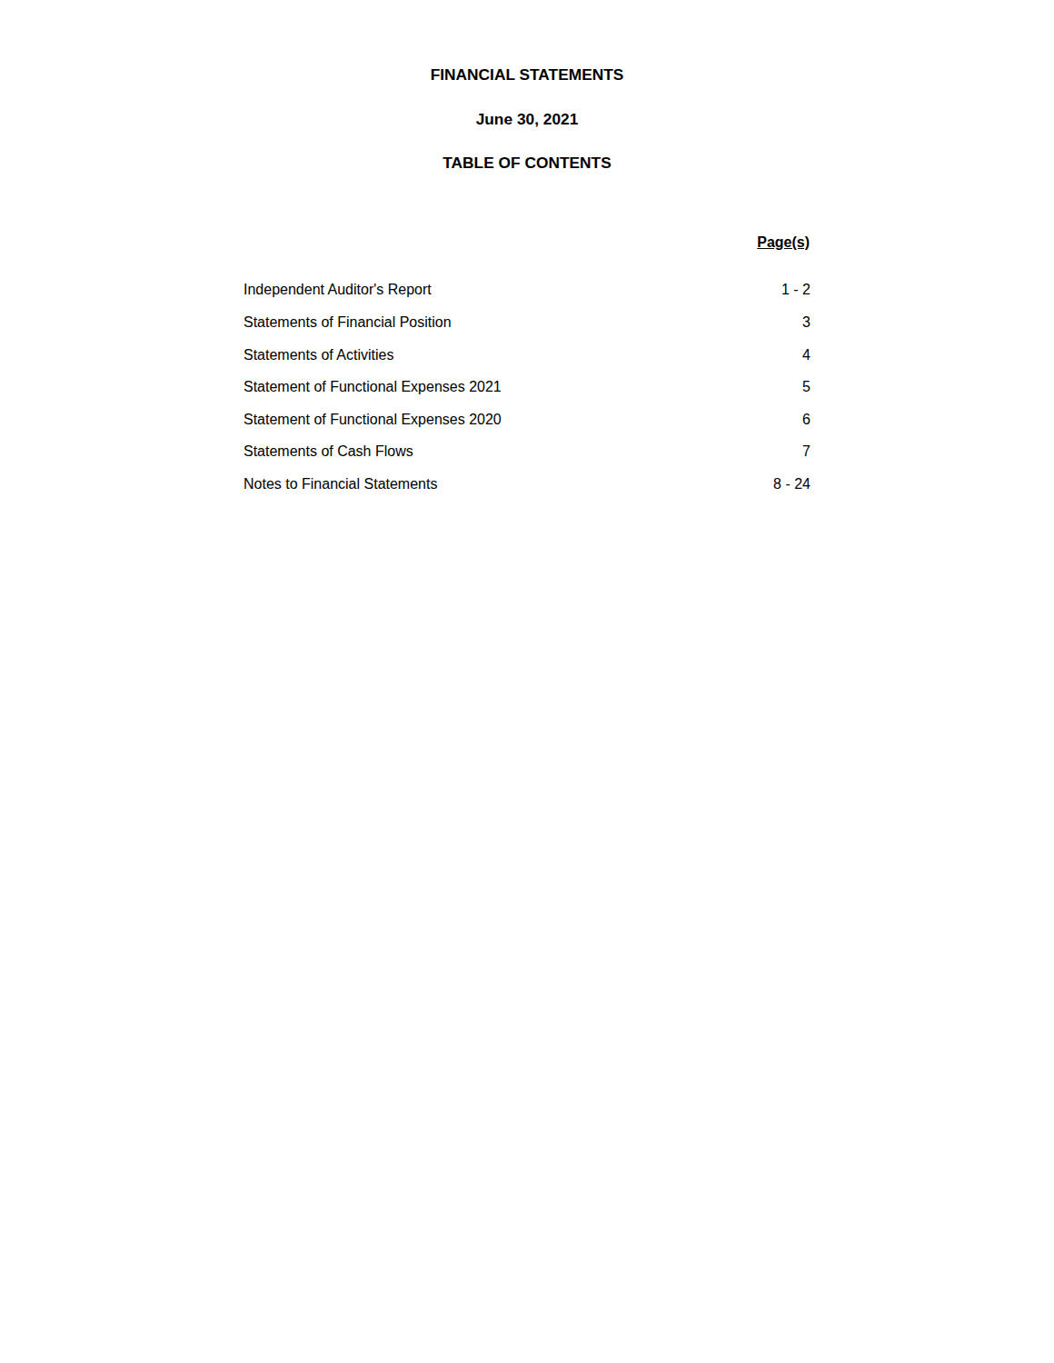FINANCIAL STATEMENTS
June 30, 2021
TABLE OF CONTENTS
| | Page(s) |
| --- | --- |
| Independent Auditor's Report | 1 - 2 |
| Statements of Financial Position | 3 |
| Statements of Activities | 4 |
| Statement of Functional Expenses 2021 | 5 |
| Statement of Functional Expenses 2020 | 6 |
| Statements of Cash Flows | 7 |
| Notes to Financial Statements | 8 - 24 |